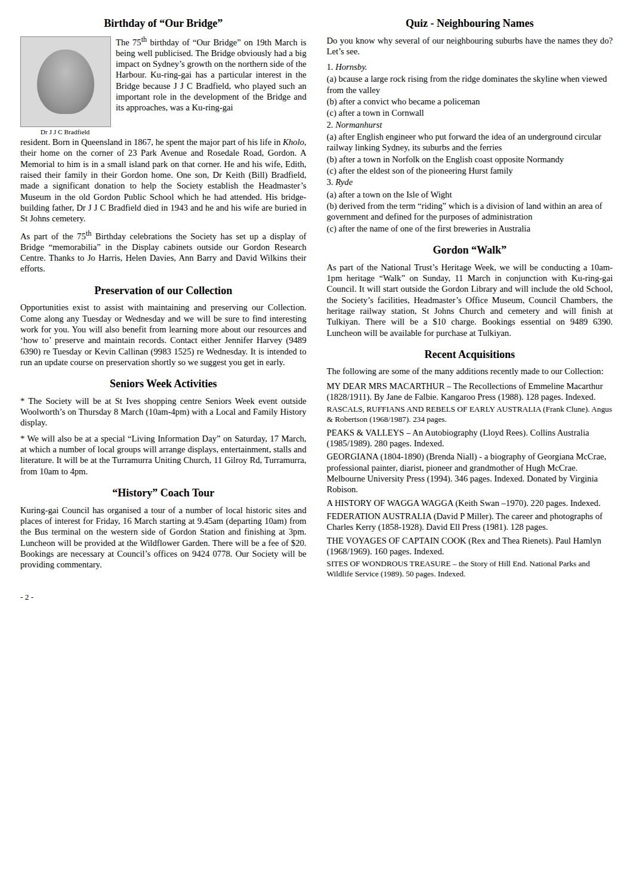Birthday of “Our Bridge”
Dr J J C Bradfield
The 75th birthday of “Our Bridge” on 19th March is being well publicised. The Bridge obviously had a big impact on Sydney’s growth on the northern side of the Harbour. Ku-ring-gai has a particular interest in the Bridge because J J C Bradfield, who played such an important role in the development of the Bridge and its approaches, was a Ku-ring-gai
resident. Born in Queensland in 1867, he spent the major part of his life in Kholo, their home on the corner of 23 Park Avenue and Rosedale Road, Gordon. A Memorial to him is in a small island park on that corner. He and his wife, Edith, raised their family in their Gordon home. One son, Dr Keith (Bill) Bradfield, made a significant donation to help the Society establish the Headmaster’s Museum in the old Gordon Public School which he had attended. His bridge-building father, Dr J J C Bradfield died in 1943 and he and his wife are buried in St Johns cemetery.
As part of the 75th Birthday celebrations the Society has set up a display of Bridge “memorabilia” in the Display cabinets outside our Gordon Research Centre. Thanks to Jo Harris, Helen Davies, Ann Barry and David Wilkins their efforts.
Preservation of our Collection
Opportunities exist to assist with maintaining and preserving our Collection. Come along any Tuesday or Wednesday and we will be sure to find interesting work for you. You will also benefit from learning more about our resources and ‘how to’ preserve and maintain records. Contact either Jennifer Harvey (9489 6390) re Tuesday or Kevin Callinan (9983 1525) re Wednesday. It is intended to run an update course on preservation shortly so we suggest you get in early.
Seniors Week Activities
* The Society will be at St Ives shopping centre Seniors Week event outside Woolworth’s on Thursday 8 March (10am-4pm) with a Local and Family History display.
* We will also be at a special “Living Information Day” on Saturday, 17 March, at which a number of local groups will arrange displays, entertainment, stalls and literature. It will be at the Turramurra Uniting Church, 11 Gilroy Rd, Turramurra, from 10am to 4pm.
“History” Coach Tour
Kuring-gai Council has organised a tour of a number of local historic sites and places of interest for Friday, 16 March starting at 9.45am (departing 10am) from the Bus terminal on the western side of Gordon Station and finishing at 3pm. Luncheon will be provided at the Wildflower Garden. There will be a fee of $20. Bookings are necessary at Council’s offices on 9424 0778. Our Society will be providing commentary.
Quiz - Neighbouring Names
Do you know why several of our neighbouring suburbs have the names they do? Let’s see.
1. Hornsby.
(a) bcause a large rock rising from the ridge dominates the skyline when viewed from the valley
(b) after a convict who became a policeman
(c) after a town in Cornwall
2. Normanhurst
(a) after English engineer who put forward the idea of an underground circular railway linking Sydney, its suburbs and the ferries
(b) after a town in Norfolk on the English coast opposite Normandy
(c) after the eldest son of the pioneering Hurst family
3. Ryde
(a) after a town on the Isle of Wight
(b) derived from the term “riding” which is a division of land within an area of government and defined for the purposes of administration
(c) after the name of one of the first breweries in Australia
Gordon “Walk”
As part of the National Trust’s Heritage Week, we will be conducting a 10am-1pm heritage “Walk” on Sunday, 11 March in conjunction with Ku-ring-gai Council. It will start outside the Gordon Library and will include the old School, the Society’s facilities, Headmaster’s Office Museum, Council Chambers, the heritage railway station, St Johns Church and cemetery and will finish at Tulkiyan. There will be a $10 charge. Bookings essential on 9489 6390. Luncheon will be available for purchase at Tulkiyan.
Recent Acquisitions
The following are some of the many additions recently made to our Collection:
MY DEAR MRS MACARTHUR – The Recollections of Emmeline Macarthur (1828/1911). By Jane de Falbie. Kangaroo Press (1988). 128 pages. Indexed.
RASCALS, RUFFIANS AND REBELS OF EARLY AUSTRALIA (Frank Clune). Angus & Robertson (1968/1987). 234 pages.
PEAKS & VALLEYS – An Autobiography (Lloyd Rees). Collins Australia (1985/1989). 280 pages. Indexed.
GEORGIANA (1804-1890) (Brenda Niall) - a biography of Georgiana McCrae, professional painter, diarist, pioneer and grandmother of Hugh McCrae. Melbourne University Press (1994). 346 pages. Indexed. Donated by Virginia Robison.
A HISTORY OF WAGGA WAGGA (Keith Swan –1970). 220 pages. Indexed.
FEDERATION AUSTRALIA (David P Miller). The career and photographs of Charles Kerry (1858-1928). David Ell Press (1981). 128 pages.
THE VOYAGES OF CAPTAIN COOK (Rex and Thea Rienets). Paul Hamlyn (1968/1969). 160 pages. Indexed.
SITES OF WONDROUS TREASURE – the Story of Hill End. National Parks and Wildlife Service (1989). 50 pages. Indexed.
- 2 -